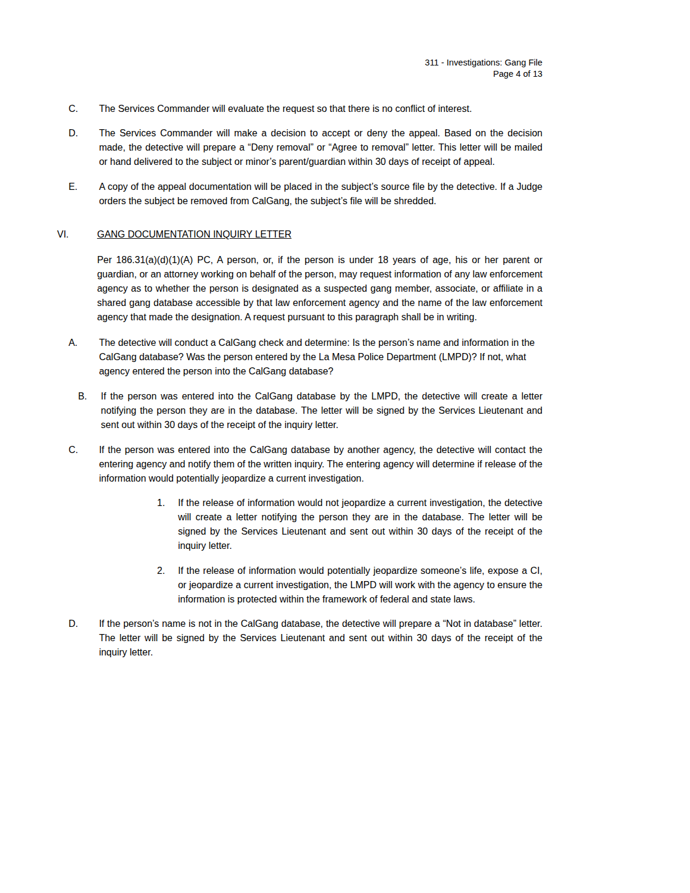311 - Investigations: Gang File
Page 4 of 13
C.
The Services Commander will evaluate the request so that there is no conflict of interest.
D.
The Services Commander will make a decision to accept or deny the appeal. Based on the decision made, the detective will prepare a “Deny removal” or “Agree to removal” letter. This letter will be mailed or hand delivered to the subject or minor’s parent/guardian within 30 days of receipt of appeal.
E.
A copy of the appeal documentation will be placed in the subject’s source file by the detective. If a Judge orders the subject be removed from CalGang, the subject’s file will be shredded.
VI.
GANG DOCUMENTATION INQUIRY LETTER
Per 186.31(a)(d)(1)(A) PC, A person, or, if the person is under 18 years of age, his or her parent or guardian, or an attorney working on behalf of the person, may request information of any law enforcement agency as to whether the person is designated as a suspected gang member, associate, or affiliate in a shared gang database accessible by that law enforcement agency and the name of the law enforcement agency that made the designation. A request pursuant to this paragraph shall be in writing.
A.
The detective will conduct a CalGang check and determine: Is the person’s name and information in the CalGang database? Was the person entered by the La Mesa Police Department (LMPD)? If not, what agency entered the person into the CalGang database?
B.
If the person was entered into the CalGang database by the LMPD, the detective will create a letter notifying the person they are in the database. The letter will be signed by the Services Lieutenant and sent out within 30 days of the receipt of the inquiry letter.
C.
If the person was entered into the CalGang database by another agency, the detective will contact the entering agency and notify them of the written inquiry. The entering agency will determine if release of the information would potentially jeopardize a current investigation.
1.
If the release of information would not jeopardize a current investigation, the detective will create a letter notifying the person they are in the database. The letter will be signed by the Services Lieutenant and sent out within 30 days of the receipt of the inquiry letter.
2.
If the release of information would potentially jeopardize someone’s life, expose a CI, or jeopardize a current investigation, the LMPD will work with the agency to ensure the information is protected within the framework of federal and state laws.
D.
If the person’s name is not in the CalGang database, the detective will prepare a “Not in database” letter. The letter will be signed by the Services Lieutenant and sent out within 30 days of the receipt of the inquiry letter.